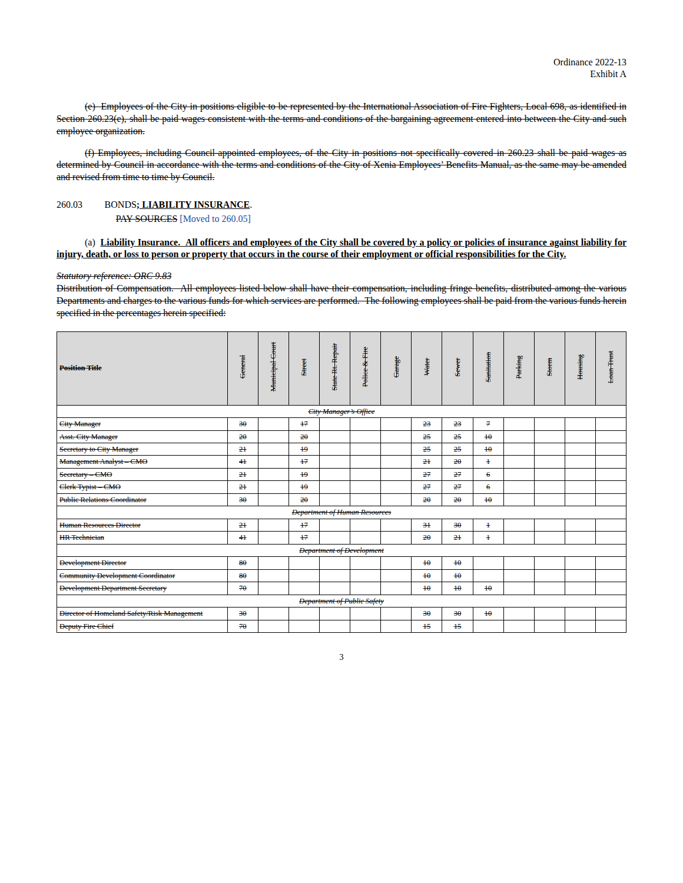Ordinance 2022-13
Exhibit A
(e) Employees of the City in positions eligible to be represented by the International Association of Fire Fighters, Local 698, as identified in Section 260.23(e), shall be paid wages consistent with the terms and conditions of the bargaining agreement entered into between the City and such employee organization.
(f) Employees, including Council-appointed employees, of the City in positions not specifically covered in 260.23 shall be paid wages as determined by Council in accordance with the terms and conditions of the City of Xenia Employees’ Benefits Manual, as the same may be amended and revised from time to time by Council.
260.03 BONDS; LIABILITY INSURANCE.
PAY SOURCES [Moved to 260.05]
(a) Liability Insurance. All officers and employees of the City shall be covered by a policy or policies of insurance against liability for injury, death, or loss to person or property that occurs in the course of their employment or official responsibilities for the City.
Statutory reference: ORC 9.83
Distribution of Compensation. All employees listed below shall have their compensation, including fringe benefits, distributed among the various Departments and charges to the various funds for which services are performed. The following employees shall be paid from the various funds herein specified in the percentages herein specified:
| Position Title | General | Municipal Court | Street | State Rt. Repair | Police & Fire | Garage | Water | Sewer | Sanitation | Parking | Storm | Housing | Loan Trust |
| --- | --- | --- | --- | --- | --- | --- | --- | --- | --- | --- | --- | --- | --- |
| City Manager’s Office |
| City Manager | 30 | | 17 | | | | 23 | 23 | 7 | | | | |
| Asst. City Manager | 20 | | 20 | | | | 25 | 25 | 10 | | | | |
| Secretary to City Manager | 21 | | 19 | | | | 25 | 25 | 10 | | | | |
| Management Analyst – CMO | 41 | | 17 | | | | 21 | 20 | 1 | | | | |
| Secretary – CMO | 21 | | 19 | | | | 27 | 27 | 6 | | | | |
| Clerk Typist – CMO | 21 | | 19 | | | | 27 | 27 | 6 | | | | |
| Public Relations Coordinator | 30 | | 20 | | | | 20 | 20 | 10 | | | | |
| Department of Human Resources |
| Human Resources Director | 21 | | 17 | | | | 31 | 30 | 1 | | | | |
| HR Technician | 41 | | 17 | | | | 20 | 21 | 1 | | | | |
| Department of Development |
| Development Director | 80 | | | | | | 10 | 10 | | | | | |
| Community Development Coordinator | 80 | | | | | | 10 | 10 | | | | | |
| Development Department Secretary | 70 | | | | | | 10 | 10 | 10 | | | | |
| Department of Public Safety |
| Director of Homeland Safety/Risk Management | 30 | | | | | | 30 | 30 | 10 | | | | |
| Deputy Fire Chief | 70 | | | | | | 15 | 15 | | | | | |
3